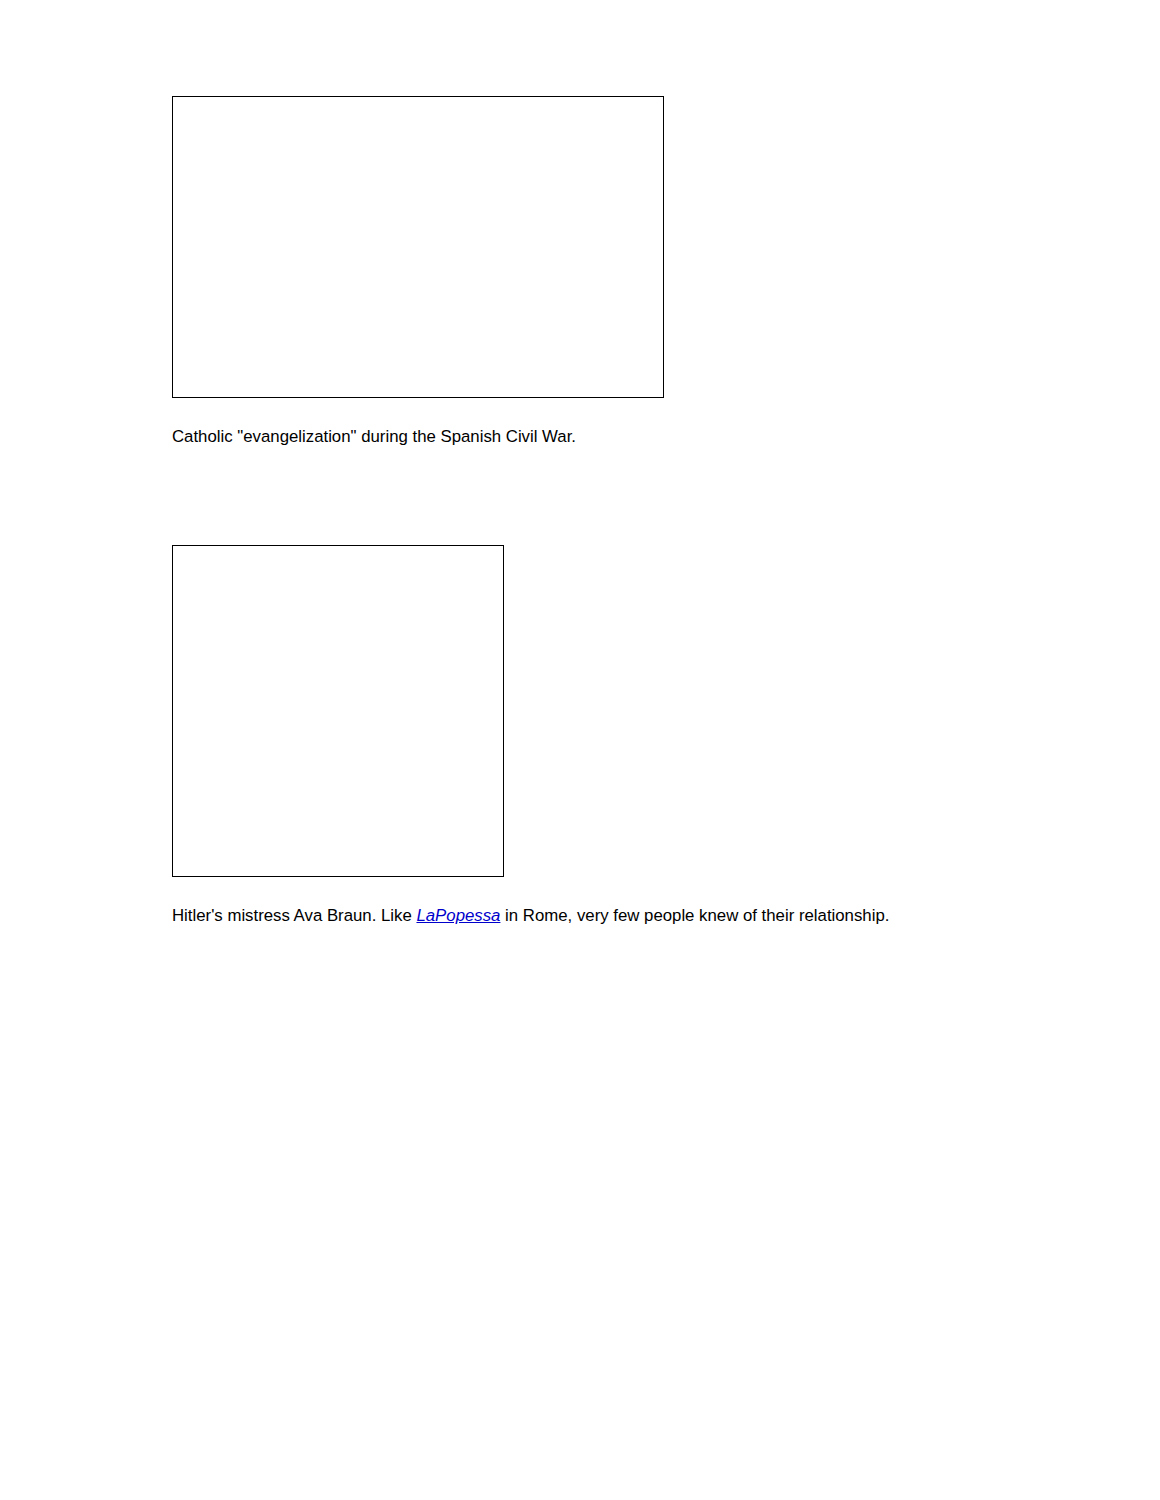Catholic "evangelization" during the Spanish Civil War.
Hitler's mistress Ava Braun. Like LaPopessa in Rome, very few people knew of their relationship.